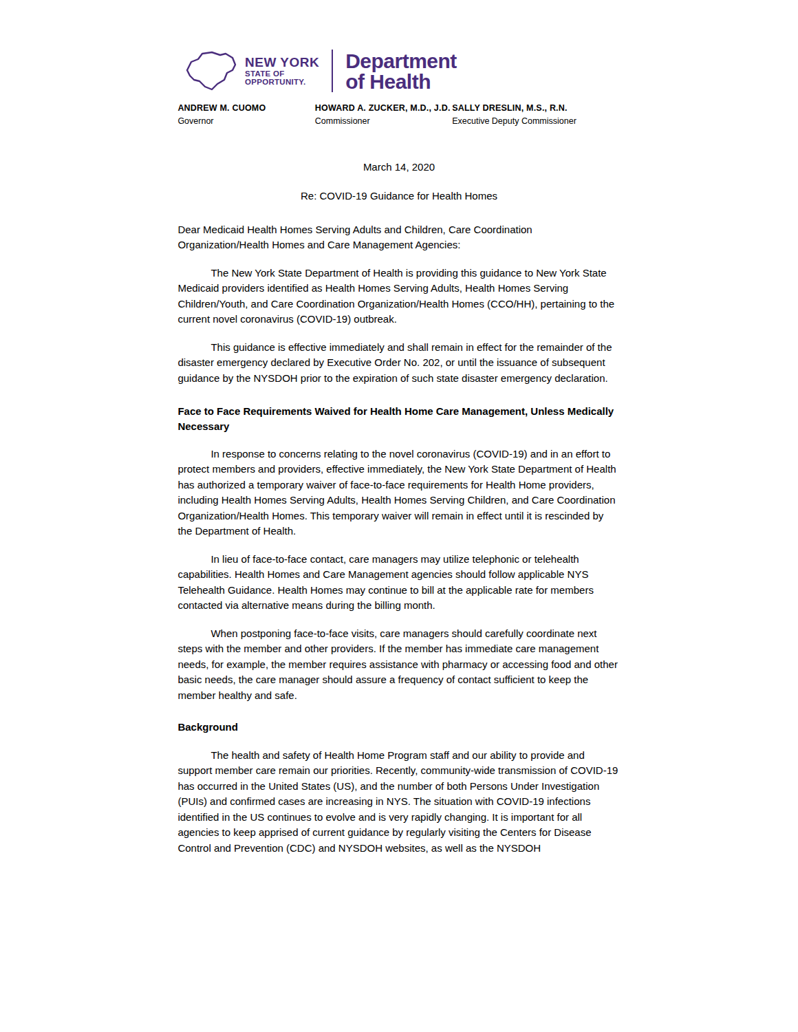NEW YORK
STATE OF
OPPORTUNITY.
Department
of Health
ANDREW M. CUOMO
Governor
HOWARD A. ZUCKER, M.D., J.D.
Commissioner
SALLY DRESLIN, M.S., R.N.
Executive Deputy Commissioner
March 14, 2020
Re: COVID-19 Guidance for Health Homes
Dear Medicaid Health Homes Serving Adults and Children, Care Coordination
Organization/Health Homes and Care Management Agencies:
The New York State Department of Health is providing this guidance to New York State Medicaid providers identified as Health Homes Serving Adults, Health Homes Serving Children/Youth, and Care Coordination Organization/Health Homes (CCO/HH), pertaining to the current novel coronavirus (COVID-19) outbreak.
This guidance is effective immediately and shall remain in effect for the remainder of the disaster emergency declared by Executive Order No. 202, or until the issuance of subsequent guidance by the NYSDOH prior to the expiration of such state disaster emergency declaration.
Face to Face Requirements Waived for Health Home Care Management, Unless Medically Necessary
In response to concerns relating to the novel coronavirus (COVID-19) and in an effort to protect members and providers, effective immediately, the New York State Department of Health has authorized a temporary waiver of face-to-face requirements for Health Home providers, including Health Homes Serving Adults, Health Homes Serving Children, and Care Coordination Organization/Health Homes. This temporary waiver will remain in effect until it is rescinded by the Department of Health.
In lieu of face-to-face contact, care managers may utilize telephonic or telehealth capabilities. Health Homes and Care Management agencies should follow applicable NYS Telehealth Guidance. Health Homes may continue to bill at the applicable rate for members contacted via alternative means during the billing month.
When postponing face-to-face visits, care managers should carefully coordinate next steps with the member and other providers. If the member has immediate care management needs, for example, the member requires assistance with pharmacy or accessing food and other basic needs, the care manager should assure a frequency of contact sufficient to keep the member healthy and safe.
Background
The health and safety of Health Home Program staff and our ability to provide and support member care remain our priorities. Recently, community-wide transmission of COVID-19 has occurred in the United States (US), and the number of both Persons Under Investigation (PUIs) and confirmed cases are increasing in NYS. The situation with COVID-19 infections identified in the US continues to evolve and is very rapidly changing. It is important for all agencies to keep apprised of current guidance by regularly visiting the Centers for Disease Control and Prevention (CDC) and NYSDOH websites, as well as the NYSDOH